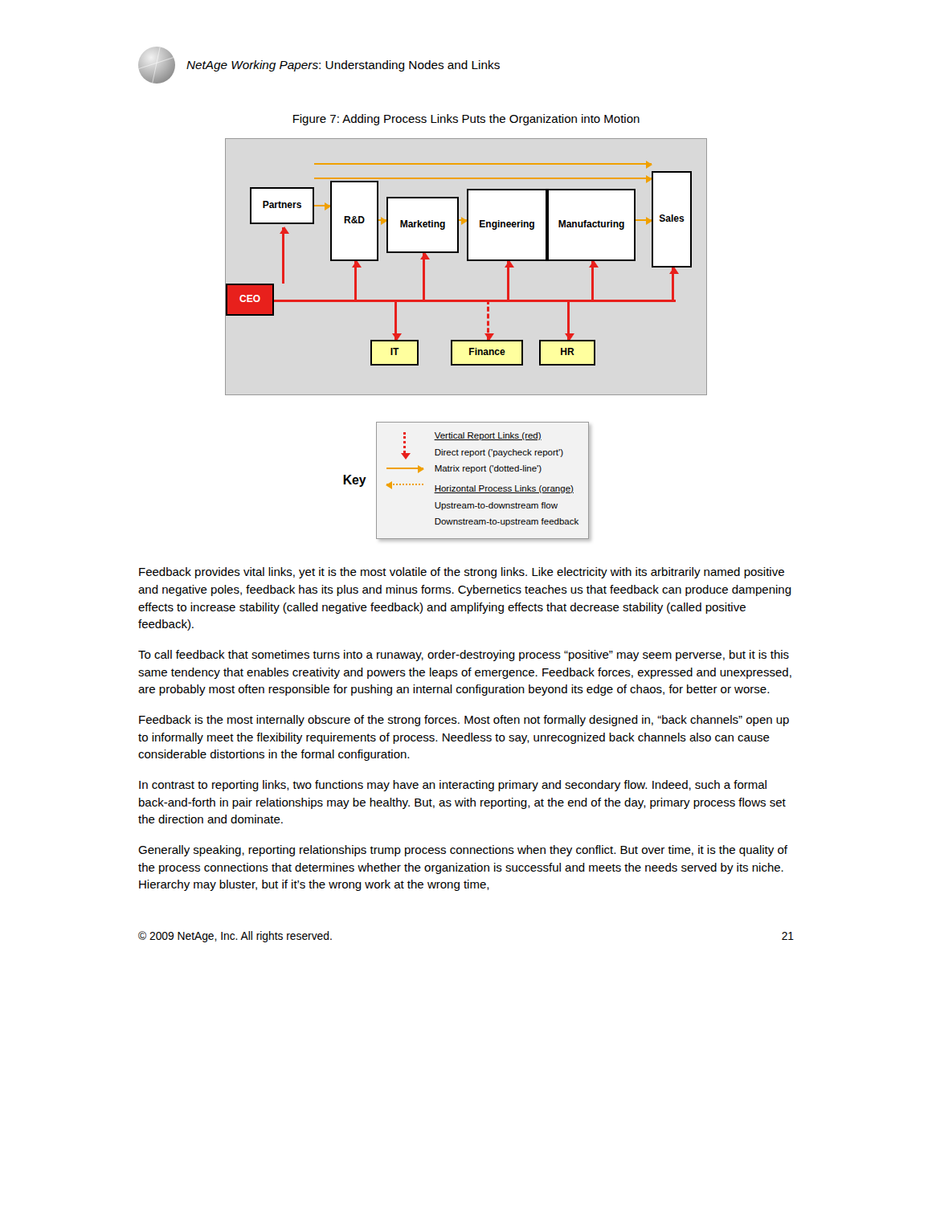NetAge Working Papers: Understanding Nodes and Links
Figure 7: Adding Process Links Puts the Organization into Motion
Partners
R&D
Marketing
Engineering
Manufacturing
Sales
CEO
IT
Finance
HR
Key
Vertical Report Links (red)
Direct report ('paycheck report')
Matrix report ('dotted-line')
Horizontal Process Links (orange)
Upstream-to-downstream flow
Downstream-to-upstream feedback
Feedback provides vital links, yet it is the most volatile of the strong links. Like electricity with its arbitrarily named positive and negative poles, feedback has its plus and minus forms. Cybernetics teaches us that feedback can produce dampening effects to increase stability (called negative feedback) and amplifying effects that decrease stability (called positive feedback).
To call feedback that sometimes turns into a runaway, order-destroying process “positive” may seem perverse, but it is this same tendency that enables creativity and powers the leaps of emergence. Feedback forces, expressed and unexpressed, are probably most often responsible for pushing an internal configuration beyond its edge of chaos, for better or worse.
Feedback is the most internally obscure of the strong forces. Most often not formally designed in, “back channels” open up to informally meet the flexibility requirements of process. Needless to say, unrecognized back channels also can cause considerable distortions in the formal configuration.
In contrast to reporting links, two functions may have an interacting primary and secondary flow. Indeed, such a formal back-and-forth in pair relationships may be healthy. But, as with reporting, at the end of the day, primary process flows set the direction and dominate.
Generally speaking, reporting relationships trump process connections when they conflict. But over time, it is the quality of the process connections that determines whether the organization is successful and meets the needs served by its niche. Hierarchy may bluster, but if it’s the wrong work at the wrong time,
© 2009 NetAge, Inc. All rights reserved.
21